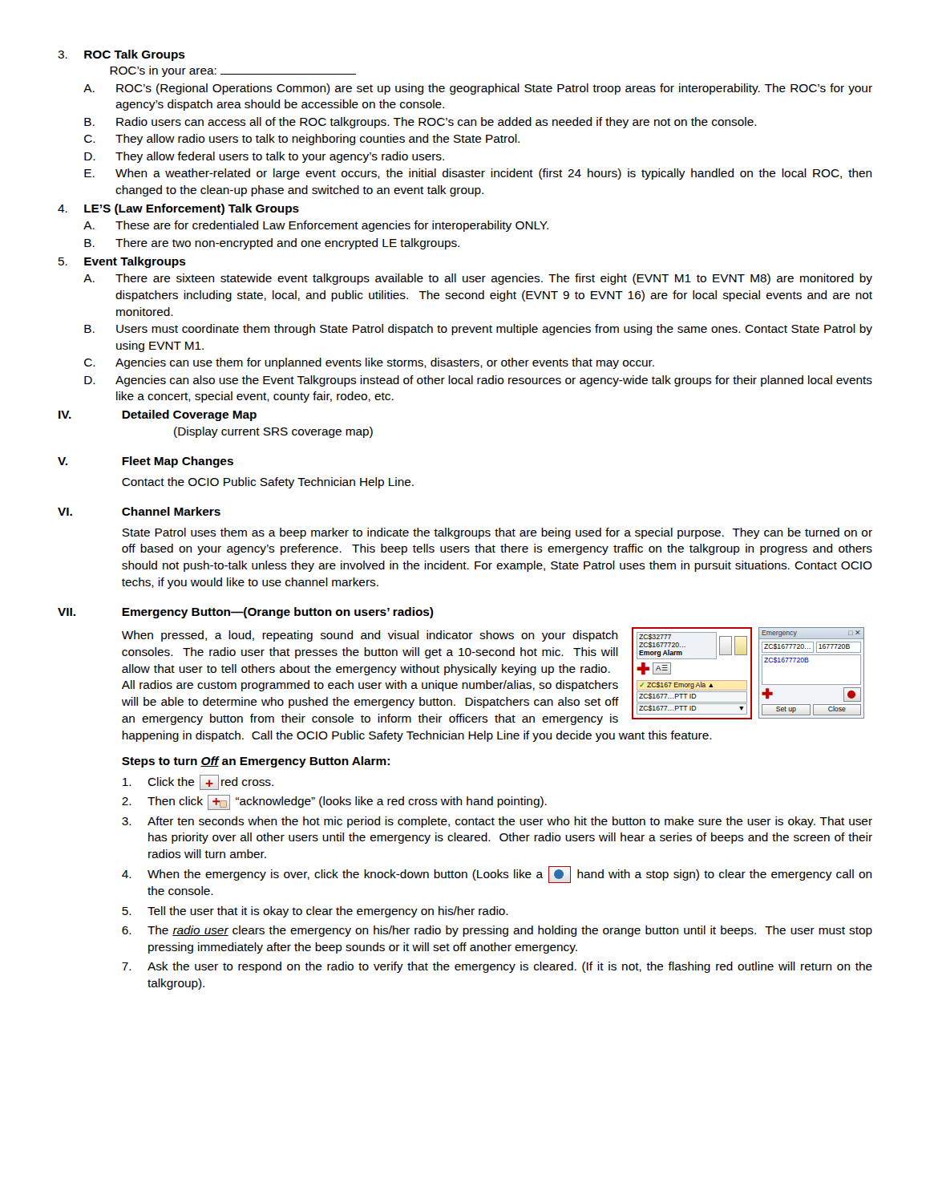3. ROC Talk Groups
ROC’s in your area:
A. ROC’s (Regional Operations Common) are set up using the geographical State Patrol troop areas for interoperability. The ROC’s for your agency’s dispatch area should be accessible on the console.
B. Radio users can access all of the ROC talkgroups. The ROC’s can be added as needed if they are not on the console.
C. They allow radio users to talk to neighboring counties and the State Patrol.
D. They allow federal users to talk to your agency’s radio users.
E. When a weather-related or large event occurs, the initial disaster incident (first 24 hours) is typically handled on the local ROC, then changed to the clean-up phase and switched to an event talk group.
4. LE’S (Law Enforcement) Talk Groups
A. These are for credentialed Law Enforcement agencies for interoperability ONLY.
B. There are two non-encrypted and one encrypted LE talkgroups.
5. Event Talkgroups
A. There are sixteen statewide event talkgroups available to all user agencies. The first eight (EVNT M1 to EVNT M8) are monitored by dispatchers including state, local, and public utilities. The second eight (EVNT 9 to EVNT 16) are for local special events and are not monitored.
B. Users must coordinate them through State Patrol dispatch to prevent multiple agencies from using the same ones. Contact State Patrol by using EVNT M1.
C. Agencies can use them for unplanned events like storms, disasters, or other events that may occur.
D. Agencies can also use the Event Talkgroups instead of other local radio resources or agency-wide talk groups for their planned local events like a concert, special event, county fair, rodeo, etc.
IV. Detailed Coverage Map
(Display current SRS coverage map)
V. Fleet Map Changes
Contact the OCIO Public Safety Technician Help Line.
VI. Channel Markers
State Patrol uses them as a beep marker to indicate the talkgroups that are being used for a special purpose. They can be turned on or off based on your agency’s preference. This beep tells users that there is emergency traffic on the talkgroup in progress and others should not push-to-talk unless they are involved in the incident. For example, State Patrol uses them in pursuit situations. Contact OCIO techs, if you would like to use channel markers.
VII. Emergency Button—(Orange button on users’ radios)
ZC$32777
ZC$1677720…
Emorg Alarm
✚
A ☰
✓ ZC$167 Emorg Ala ▲
ZC$1677…PTT ID
ZC$1677…PTT ID▼
Emergency□ ✕
ZC$1677720…
1677720B
ZC$1677720B
✚
Set up
Close
When pressed, a loud, repeating sound and visual indicator shows on your dispatch consoles. The radio user that presses the button will get a 10-second hot mic. This will allow that user to tell others about the emergency without physically keying up the radio. All radios are custom programmed to each user with a unique number/alias, so dispatchers will be able to determine who pushed the emergency button. Dispatchers can also set off an emergency button from their console to inform their officers that an emergency is happening in dispatch. Call the OCIO Public Safety Technician Help Line if you decide you want this feature.
Steps to turn Off an Emergency Button Alarm:
1. Click the red cross.
2. Then click “acknowledge” (looks like a red cross with hand pointing).
3. After ten seconds when the hot mic period is complete, contact the user who hit the button to make sure the user is okay. That user has priority over all other users until the emergency is cleared. Other radio users will hear a series of beeps and the screen of their radios will turn amber.
4. When the emergency is over, click the knock-down button (Looks like a hand with a stop sign) to clear the emergency call on the console.
5. Tell the user that it is okay to clear the emergency on his/her radio.
6. The radio user clears the emergency on his/her radio by pressing and holding the orange button until it beeps. The user must stop pressing immediately after the beep sounds or it will set off another emergency.
7. Ask the user to respond on the radio to verify that the emergency is cleared. (If it is not, the flashing red outline will return on the talkgroup).